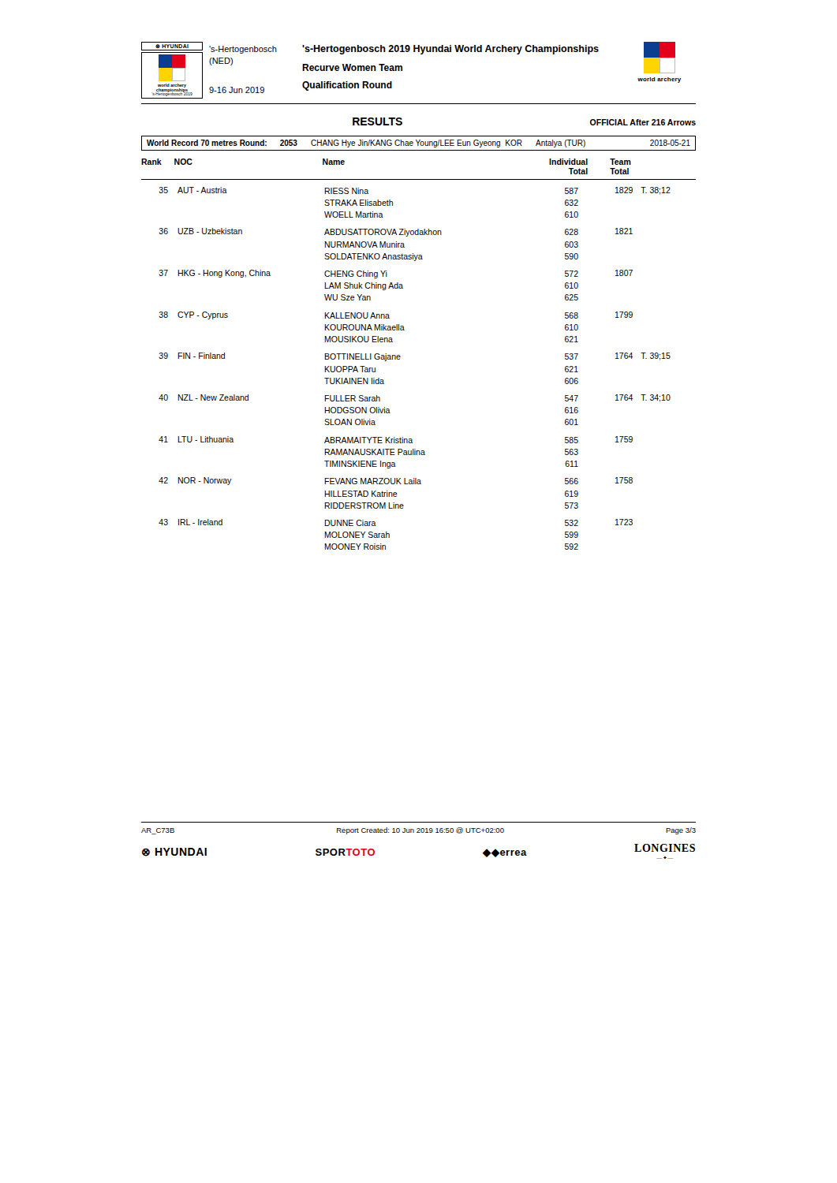⊗ HYUNDAI
world archery
championships
's-Hertogenbosch 2019
's-Hertogenbosch
(NED)
9-16 Jun 2019
's-Hertogenbosch 2019 Hyundai World Archery Championships
Recurve Women Team
Qualification Round
world archery
RESULTS
OFFICIAL After 216 Arrows
World Record 70 metres Round: 2053 CHANG Hye Jin/KANG Chae Young/LEE Eun Gyeong KOR Antalya (TUR) 2018-05-21
Rank
NOC
Name
IndividualTotal
TeamTotal
35
AUT - Austria
RIESS Nina
STRAKA Elisabeth
WOELL Martina
587
632
610
1829T. 38;12
36
UZB - Uzbekistan
ABDUSATTOROVA Ziyodakhon
NURMANOVA Munira
SOLDATENKO Anastasiya
628
603
590
1821
37
HKG - Hong Kong, China
CHENG Ching Yi
LAM Shuk Ching Ada
WU Sze Yan
572
610
625
1807
38
CYP - Cyprus
KALLENOU Anna
KOUROUNA Mikaella
MOUSIKOU Elena
568
610
621
1799
39
FIN - Finland
BOTTINELLI Gajane
KUOPPA Taru
TUKIAINEN Iida
537
621
606
1764T. 39;15
40
NZL - New Zealand
FULLER Sarah
HODGSON Olivia
SLOAN Olivia
547
616
601
1764T. 34;10
41
LTU - Lithuania
ABRAMAITYTE Kristina
RAMANAUSKAITE Paulina
TIMINSKIENE Inga
585
563
611
1759
42
NOR - Norway
FEVANG MARZOUK Laila
HILLESTAD Katrine
RIDDERSTROM Line
566
619
573
1758
43
IRL - Ireland
DUNNE Ciara
MOLONEY Sarah
MOONEY Roisin
532
599
592
1723
AR_C73B
Report Created: 10 Jun 2019 16:50 @ UTC+02:00
Page 3/3
⊗ HYUNDAI
SPORTOTO
◆◆errea
LONGINES
—✦—